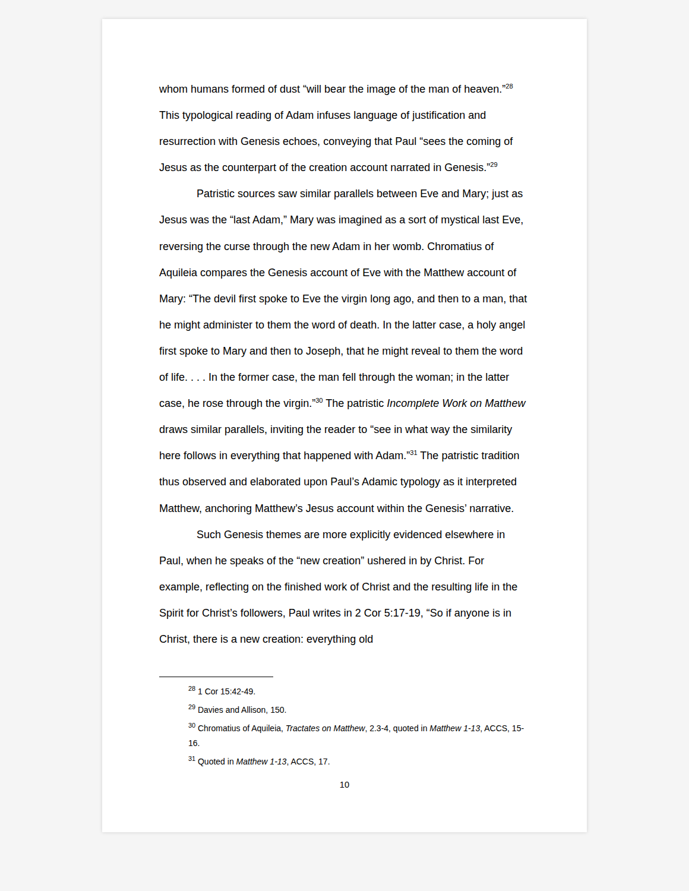whom humans formed of dust “will bear the image of the man of heaven.”28 This typological reading of Adam infuses language of justification and resurrection with Genesis echoes, conveying that Paul “sees the coming of Jesus as the counterpart of the creation account narrated in Genesis.”29
Patristic sources saw similar parallels between Eve and Mary; just as Jesus was the “last Adam,” Mary was imagined as a sort of mystical last Eve, reversing the curse through the new Adam in her womb. Chromatius of Aquileia compares the Genesis account of Eve with the Matthew account of Mary: “The devil first spoke to Eve the virgin long ago, and then to a man, that he might administer to them the word of death. In the latter case, a holy angel first spoke to Mary and then to Joseph, that he might reveal to them the word of life. . . . In the former case, the man fell through the woman; in the latter case, he rose through the virgin.”30 The patristic Incomplete Work on Matthew draws similar parallels, inviting the reader to “see in what way the similarity here follows in everything that happened with Adam.”31 The patristic tradition thus observed and elaborated upon Paul’s Adamic typology as it interpreted Matthew, anchoring Matthew’s Jesus account within the Genesis’ narrative.
Such Genesis themes are more explicitly evidenced elsewhere in Paul, when he speaks of the “new creation” ushered in by Christ. For example, reflecting on the finished work of Christ and the resulting life in the Spirit for Christ’s followers, Paul writes in 2 Cor 5:17-19, “So if anyone is in Christ, there is a new creation: everything old
281 Cor 15:42-49.
29 Davies and Allison, 150.
30 Chromatius of Aquileia, Tractates on Matthew, 2.3-4, quoted in Matthew 1-13, ACCS, 15-16.
31 Quoted in Matthew 1-13, ACCS, 17.
10